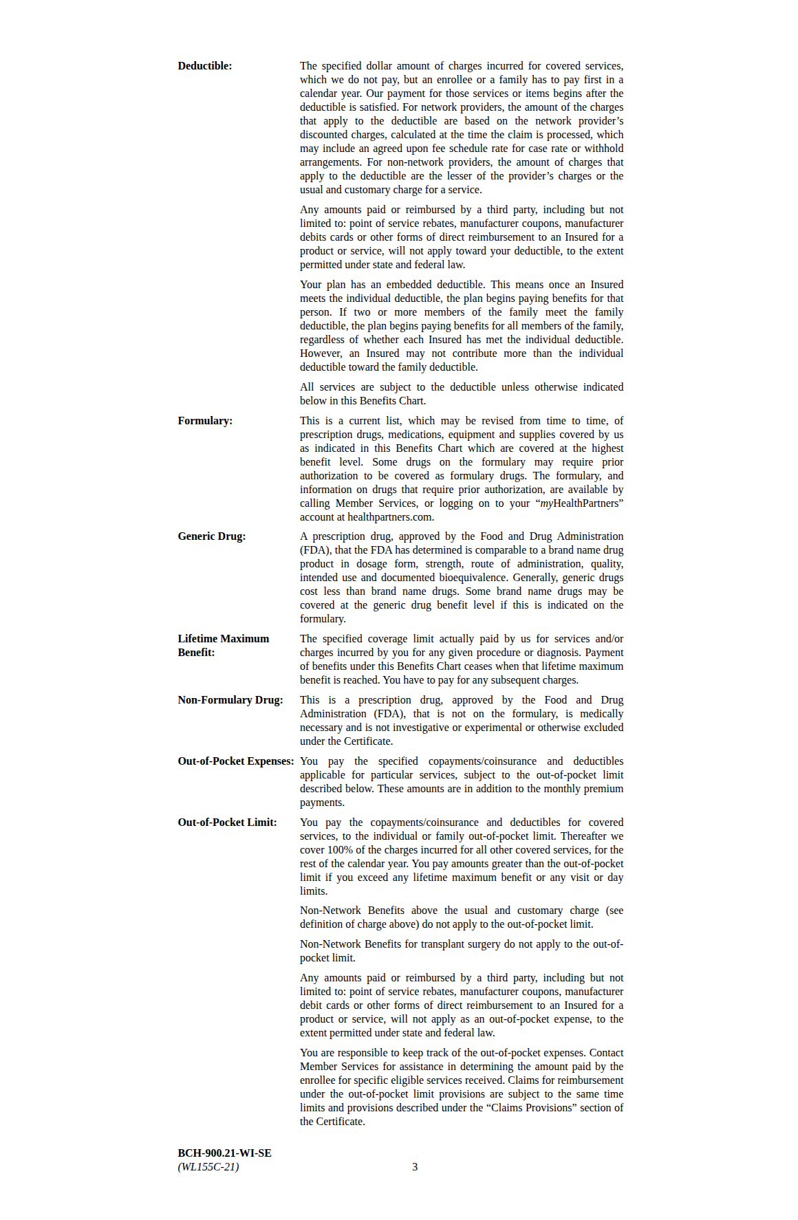| Deductible: | The specified dollar amount of charges incurred for covered services, which we do not pay, but an enrollee or a family has to pay first in a calendar year. Our payment for those services or items begins after the deductible is satisfied. For network providers, the amount of the charges that apply to the deductible are based on the network provider’s discounted charges, calculated at the time the claim is processed, which may include an agreed upon fee schedule rate for case rate or withhold arrangements. For non-network providers, the amount of charges that apply to the deductible are the lesser of the provider’s charges or the usual and customary charge for a service. Any amounts paid or reimbursed by a third party, including but not limited to: point of service rebates, manufacturer coupons, manufacturer debits cards or other forms of direct reimbursement to an Insured for a product or service, will not apply toward your deductible, to the extent permitted under state and federal law. Your plan has an embedded deductible. This means once an Insured meets the individual deductible, the plan begins paying benefits for that person. If two or more members of the family meet the family deductible, the plan begins paying benefits for all members of the family, regardless of whether each Insured has met the individual deductible. However, an Insured may not contribute more than the individual deductible toward the family deductible. All services are subject to the deductible unless otherwise indicated below in this Benefits Chart. |
| Formulary: | This is a current list, which may be revised from time to time, of prescription drugs, medications, equipment and supplies covered by us as indicated in this Benefits Chart which are covered at the highest benefit level. Some drugs on the formulary may require prior authorization to be covered as formulary drugs. The formulary, and information on drugs that require prior authorization, are available by calling Member Services, or logging on to your “ my HealthPartners” account at healthpartners.com. |
| Generic Drug: | A prescription drug, approved by the Food and Drug Administration (FDA), that the FDA has determined is comparable to a brand name drug product in dosage form, strength, route of administration, quality, intended use and documented bioequivalence. Generally, generic drugs cost less than brand name drugs. Some brand name drugs may be covered at the generic drug benefit level if this is indicated on the formulary. |
| Lifetime Maximum Benefit: | The specified coverage limit actually paid by us for services and/or charges incurred by you for any given procedure or diagnosis. Payment of benefits under this Benefits Chart ceases when that lifetime maximum benefit is reached. You have to pay for any subsequent charges. |
| Non-Formulary Drug: | This is a prescription drug, approved by the Food and Drug Administration (FDA), that is not on the formulary, is medically necessary and is not investigative or experimental or otherwise excluded under the Certificate. |
| Out-of-Pocket Expenses: | You pay the specified copayments/coinsurance and deductibles applicable for particular services, subject to the out-of-pocket limit described below. These amounts are in addition to the monthly premium payments. |
| Out-of-Pocket Limit: | You pay the copayments/coinsurance and deductibles for covered services, to the individual or family out-of-pocket limit. Thereafter we cover 100% of the charges incurred for all other covered services, for the rest of the calendar year. You pay amounts greater than the out-of-pocket limit if you exceed any lifetime maximum benefit or any visit or day limits. Non-Network Benefits above the usual and customary charge (see definition of charge above) do not apply to the out-of-pocket limit. Non-Network Benefits for transplant surgery do not apply to the out-of-pocket limit. Any amounts paid or reimbursed by a third party, including but not limited to: point of service rebates, manufacturer coupons, manufacturer debit cards or other forms of direct reimbursement to an Insured for a product or service, will not apply as an out-of-pocket expense, to the extent permitted under state and federal law. You are responsible to keep track of the out-of-pocket expenses. Contact Member Services for assistance in determining the amount paid by the enrollee for specific eligible services received. Claims for reimbursement under the out-of-pocket limit provisions are subject to the same time limits and provisions described under the “Claims Provisions” section of the Certificate. |
BCH-900.21-WI-SE
(WL155C-21)
3